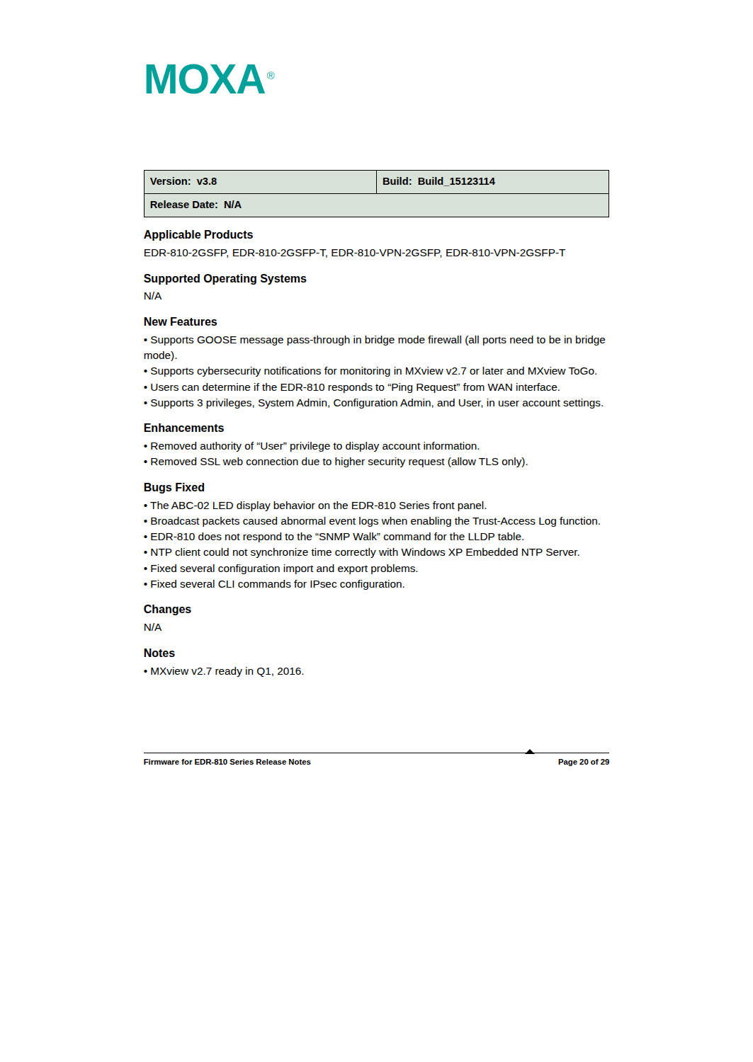MOXA®
| Version: v3.8 | Build: Build_15123114 |
| Release Date: N/A |
Applicable Products
EDR-810-2GSFP, EDR-810-2GSFP-T, EDR-810-VPN-2GSFP, EDR-810-VPN-2GSFP-T
Supported Operating Systems
N/A
New Features
• Supports GOOSE message pass-through in bridge mode firewall (all ports need to be in bridge mode).
• Supports cybersecurity notifications for monitoring in MXview v2.7 or later and MXview ToGo.
• Users can determine if the EDR-810 responds to “Ping Request” from WAN interface.
• Supports 3 privileges, System Admin, Configuration Admin, and User, in user account settings.
Enhancements
• Removed authority of “User” privilege to display account information.
• Removed SSL web connection due to higher security request (allow TLS only).
Bugs Fixed
• The ABC-02 LED display behavior on the EDR-810 Series front panel.
• Broadcast packets caused abnormal event logs when enabling the Trust-Access Log function.
• EDR-810 does not respond to the “SNMP Walk” command for the LLDP table.
• NTP client could not synchronize time correctly with Windows XP Embedded NTP Server.
• Fixed several configuration import and export problems.
• Fixed several CLI commands for IPsec configuration.
Changes
N/A
Notes
• MXview v2.7 ready in Q1, 2016.
Firmware for EDR-810 Series Release Notes Page 20 of 29